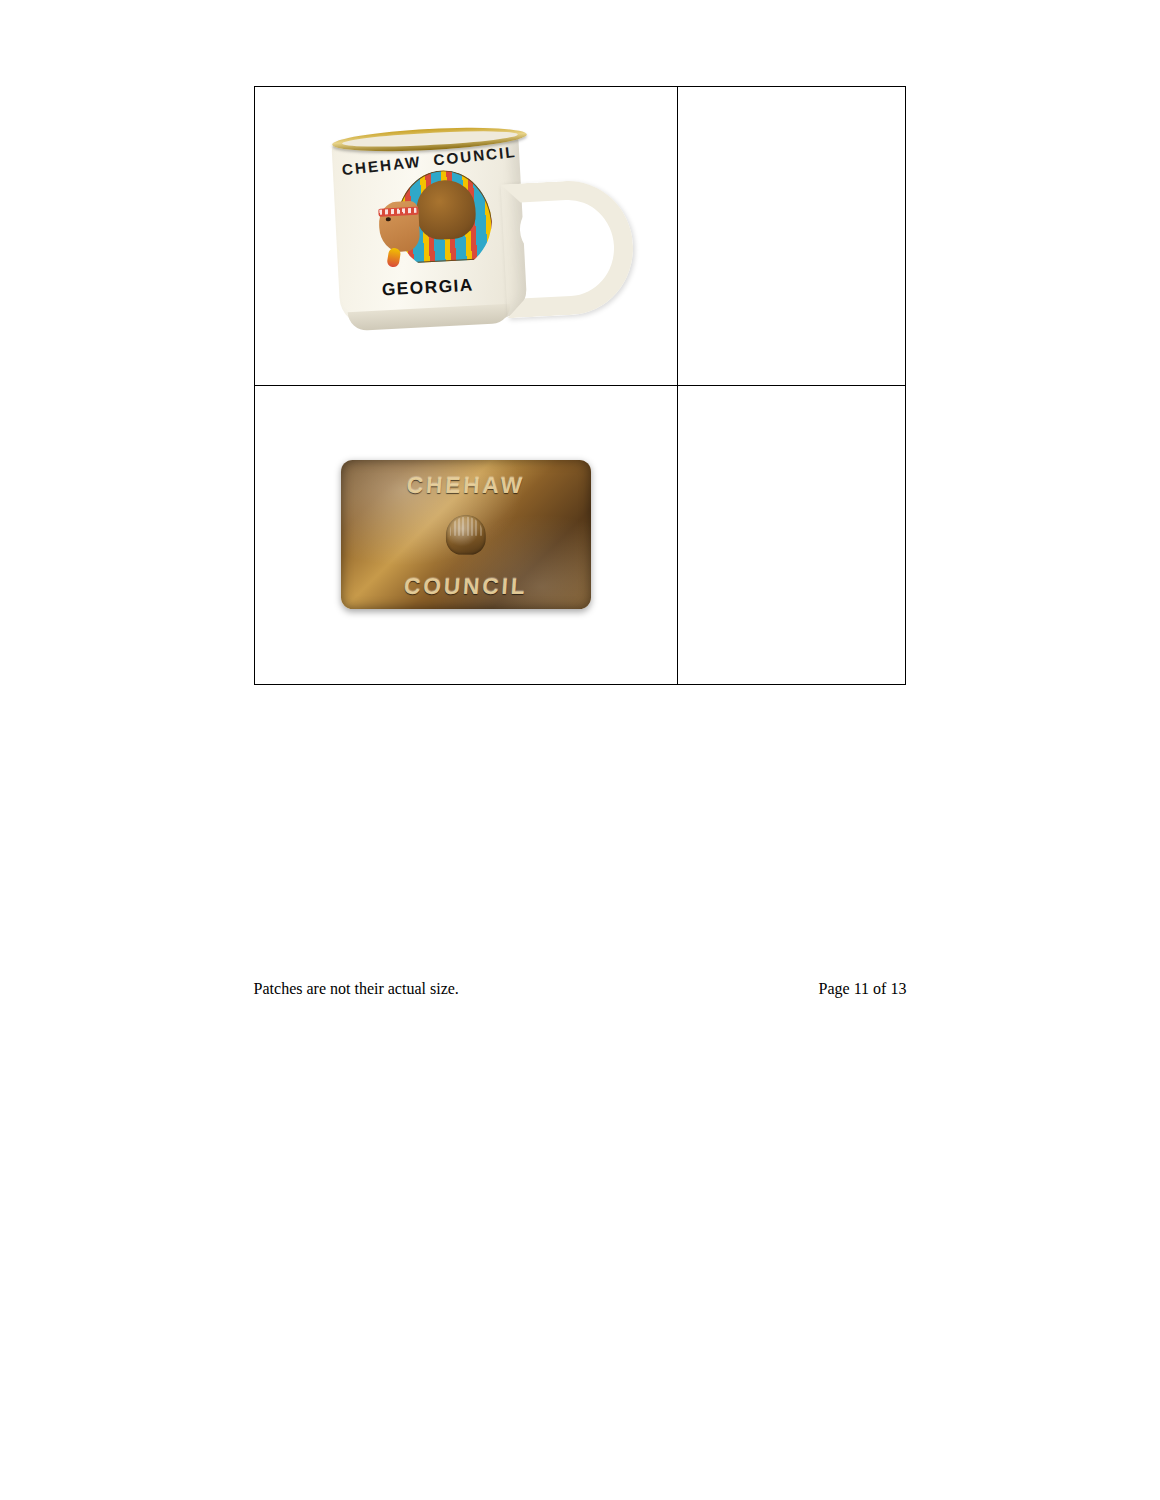| CHEHAW COUNCIL GEORGIA | |
| CHEHAW COUNCIL | |
Patches are not their actual size. Page 11 of 13